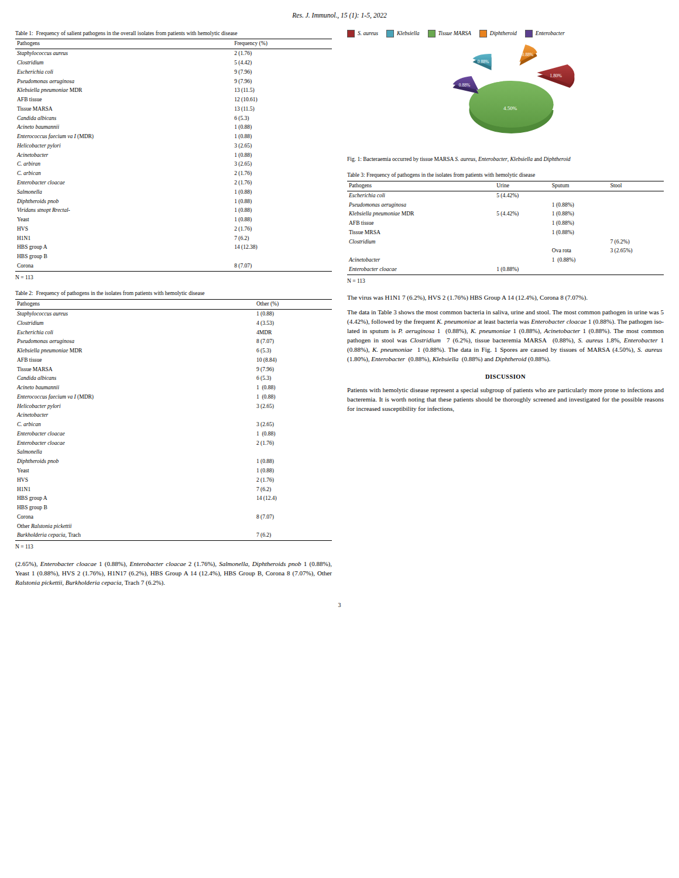Res. J. Immunol., 15 (1): 1-5, 2022
Table 1: Frequency of salient pathogens in the overall isolates from patients with hemolytic disease
| Pathogens | Frequency (%) |
| --- | --- |
| Staphylococcus aureus | 2 (1.76) |
| Clostridium | 5 (4.42) |
| Escherichia coli | 9 (7.96) |
| Pseudomonas aeruginosa | 9 (7.96) |
| Klebsiella pneumoniae MDR | 13 (11.5) |
| AFB tissue | 12 (10.61) |
| Tissue MARSA | 13 (11.5) |
| Candida albicans | 6 (5.3) |
| Acineto baumannii | 1 (0.88) |
| Enterococcus faecium va I (MDR) | 1 (0.88) |
| Helicobacter pylori | 3 (2.65) |
| Acinetobacter | 1 (0.88) |
| C. arbiran | 3 (2.65) |
| C. arbican | 2 (1.76) |
| Enterobacter cloacae | 2 (1.76) |
| Salmonella | 1 (0.88) |
| Diphtheroids pnob | 1 (0.88) |
| Viridans stnopt Rrectal- | 1 (0.88) |
| Yeast | 1 (0.88) |
| HVS | 2 (1.76) |
| H1N1 | 7 (6.2) |
| HBS group A | 14 (12.38) |
| HBS group B | |
| Corona | 8 (7.07) |
N = 113
Table 2: Frequency of pathogens in the isolates from patients with hemolytic disease
| Pathogens | Other (%) |
| --- | --- |
| Staphylococcus aureus | 1 (0.88) |
| Clostridium | 4 (3.53) |
| Escherichia coli | 4MDR |
| Pseudomonas aeruginosa | 8 (7.07) |
| Klebsiella pneumoniae MDR | 6 (5.3) |
| AFB tissue | 10 (8.84) |
| Tissue MARSA | 9 (7.96) |
| Candida albicans | 6 (5.3) |
| Acineto baumannii | 1 (0.88) |
| Enterococcus faecium va I (MDR) | 1 (0.88) |
| Helicobacter pylori | 3 (2.65) |
| Acinetobacter | |
| C. arbican | 3 (2.65) |
| Enterobacter cloacae | 1 (0.88) |
| Enterobacter cloacae | 2 (1.76) |
| Salmonella | |
| Diphtheroids pnob | 1 (0.88) |
| Yeast | 1 (0.88) |
| HVS | 2 (1.76) |
| H1N1 | 7 (6.2) |
| HBS group A | 14 (12.4) |
| HBS group B | |
| Corona | 8 (7.07) |
| Other Ralstonia pickettii | |
| Burkholderia cepacia , Trach | 7 (6.2) |
N = 113
(2.65%), Enterobacter cloacae 1 (0.88%), Enterobacter cloacae 2 (1.76%), Salmonella, Diphtheroids pnob 1 (0.88%), Yeast 1 (0.88%), HVS 2 (1.76%), H1N17 (6.2%), HBS Group A 14 (12.4%), HBS Group B, Corona 8 (7.07%), Other Ralstonia pickettii, Burkholderia cepacia, Trach 7 (6.2%).
S. aureus Klebsiella Tissue MARSA Diphtheroid Enterobacter
4.50% 1.80% 0.88% 0.88% 0.88%
Fig. 1: Bacteraemia occurred by tissue MARSA S. aureus, Enterobacter, Klebsiella and Diphtheroid
Table 3: Frequency of pathogens in the isolates from patients with hemolytic disease
| Pathogens | Urine | Sputum | Stool |
| --- | --- | --- | --- |
| Escherichia coli | 5 (4.42%) | | |
| Pseudomonas aeruginosa | | 1 (0.88%) | |
| Klebsiella pneumoniae MDR | 5 (4.42%) | 1 (0.88%) | |
| AFB tissue | | 1 (0.88%) | |
| Tissue MRSA | | 1 (0.88%) | |
| Clostridium | | | 7 (6.2%) |
| | | Ova rota | 3 (2.65%) |
| Acinetobacter | | 1 (0.88%) | |
| Enterobacter cloacae | 1 (0.88%) | | |
N = 113
The virus was H1N1 7 (6.2%), HVS 2 (1.76%) HBS Group A 14 (12.4%), Corona 8 (7.07%).
The data in Table 3 shows the most common bacteria in saliva, urine and stool. The most common pathogen in urine was 5 (4.42%), followed by the frequent K. pneumoniae at least bacteria was Enterobacter cloacae 1 (0.88%). The pathogen isolated in sputum is P. aeruginosa 1 (0.88%), K. pneumoniae 1 (0.88%), Acinetobacter 1 (0.88%). The most common pathogen in stool was Clostridium 7 (6.2%), tissue bacteremia MARSA (0.88%), S. aureus 1.8%, Enterobacter 1 (0.88%), K. pneumoniae 1 (0.88%). The data in Fig. 1 Spores are caused by tissues of MARSA (4.50%), S. aureus (1.80%), Enterobacter (0.88%), Klebsiella (0.88%) and Diphtheroid (0.88%).
DISCUSSION
Patients with hemolytic disease represent a special subgroup of patients who are particularly more prone to infections and bacteremia. It is worth noting that these patients should be thoroughly screened and investigated for the possible reasons for increased susceptibility for infections,
3